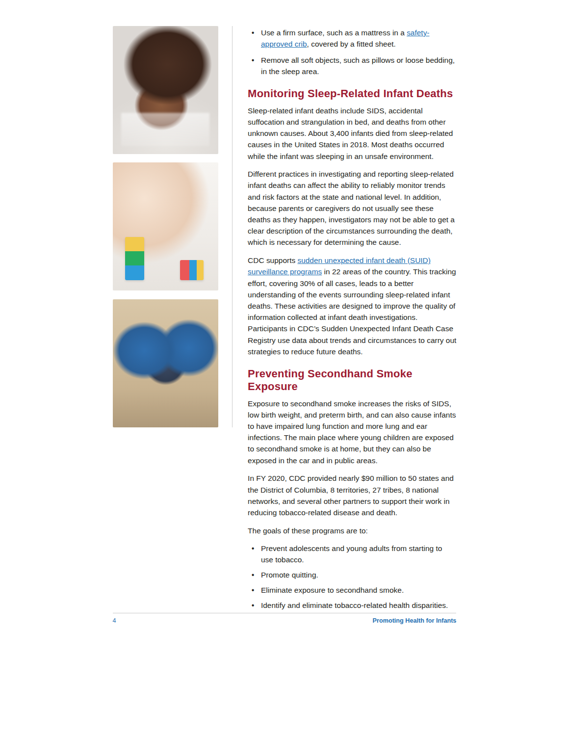Use a firm surface, such as a mattress in a safety-approved crib, covered by a fitted sheet.
Remove all soft objects, such as pillows or loose bedding, in the sleep area.
Monitoring Sleep-Related Infant Deaths
Sleep-related infant deaths include SIDS, accidental suffocation and strangulation in bed, and deaths from other unknown causes. About 3,400 infants died from sleep-related causes in the United States in 2018. Most deaths occurred while the infant was sleeping in an unsafe environment.
Different practices in investigating and reporting sleep-related infant deaths can affect the ability to reliably monitor trends and risk factors at the state and national level. In addition, because parents or caregivers do not usually see these deaths as they happen, investigators may not be able to get a clear description of the circumstances surrounding the death, which is necessary for determining the cause.
CDC supports sudden unexpected infant death (SUID) surveillance programs in 22 areas of the country. This tracking effort, covering 30% of all cases, leads to a better understanding of the events surrounding sleep-related infant deaths. These activities are designed to improve the quality of information collected at infant death investigations. Participants in CDC’s Sudden Unexpected Infant Death Case Registry use data about trends and circumstances to carry out strategies to reduce future deaths.
Preventing Secondhand Smoke Exposure
Exposure to secondhand smoke increases the risks of SIDS, low birth weight, and preterm birth, and can also cause infants to have impaired lung function and more lung and ear infections. The main place where young children are exposed to secondhand smoke is at home, but they can also be exposed in the car and in public areas.
In FY 2020, CDC provided nearly $90 million to 50 states and the District of Columbia, 8 territories, 27 tribes, 8 national networks, and several other partners to support their work in reducing tobacco-related disease and death.
The goals of these programs are to:
Prevent adolescents and young adults from starting to use tobacco.
Promote quitting.
Eliminate exposure to secondhand smoke.
Identify and eliminate tobacco-related health disparities.
4 Promoting Health for Infants